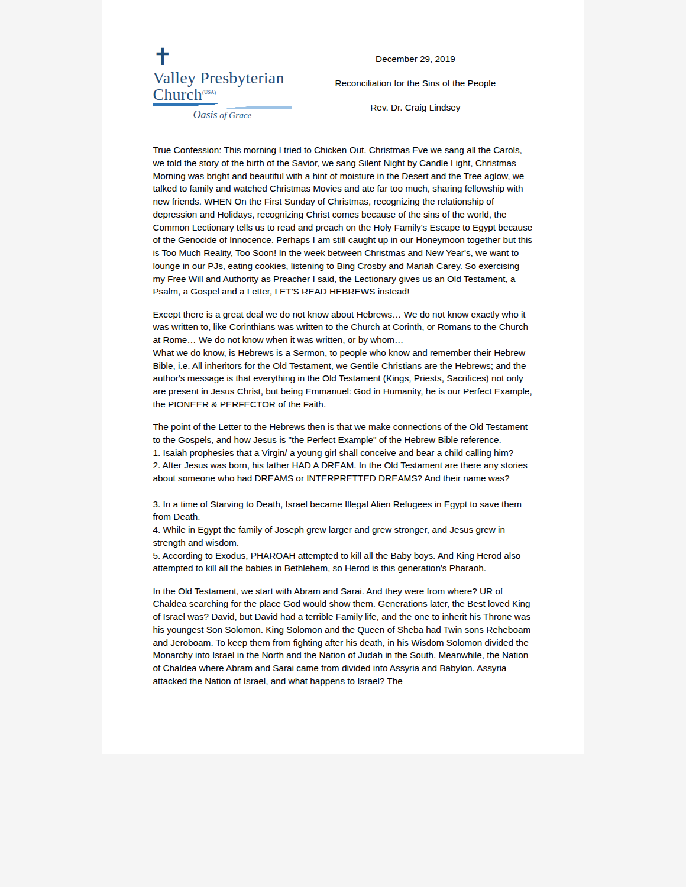✝Valley Presbyterian Church(USA) Oasis of Grace
December 29, 2019
Reconciliation for the Sins of the People
Rev. Dr. Craig Lindsey
True Confession: This morning I tried to Chicken Out. Christmas Eve we sang all the Carols, we told the story of the birth of the Savior, we sang Silent Night by Candle Light, Christmas Morning was bright and beautiful with a hint of moisture in the Desert and the Tree aglow, we talked to family and watched Christmas Movies and ate far too much, sharing fellowship with new friends. WHEN On the First Sunday of Christmas, recognizing the relationship of depression and Holidays, recognizing Christ comes because of the sins of the world, the Common Lectionary tells us to read and preach on the Holy Family's Escape to Egypt because of the Genocide of Innocence. Perhaps I am still caught up in our Honeymoon together but this is Too Much Reality, Too Soon! In the week between Christmas and New Year's, we want to lounge in our PJs, eating cookies, listening to Bing Crosby and Mariah Carey. So exercising my Free Will and Authority as Preacher I said, the Lectionary gives us an Old Testament, a Psalm, a Gospel and a Letter, LET'S READ HEBREWS instead!
Except there is a great deal we do not know about Hebrews… We do not know exactly who it was written to, like Corinthians was written to the Church at Corinth, or Romans to the Church at Rome… We do not know when it was written, or by whom…
What we do know, is Hebrews is a Sermon, to people who know and remember their Hebrew Bible, i.e. All inheritors for the Old Testament, we Gentile Christians are the Hebrews; and the author's message is that everything in the Old Testament (Kings, Priests, Sacrifices) not only are present in Jesus Christ, but being Emmanuel: God in Humanity, he is our Perfect Example, the PIONEER & PERFECTOR of the Faith.
The point of the Letter to the Hebrews then is that we make connections of the Old Testament to the Gospels, and how Jesus is "the Perfect Example" of the Hebrew Bible reference.
1. Isaiah prophesies that a Virgin/ a young girl shall conceive and bear a child calling him?
2. After Jesus was born, his father HAD A DREAM. In the Old Testament are there any stories about someone who had DREAMS or INTERPRETTED DREAMS? And their name was?
3. In a time of Starving to Death, Israel became Illegal Alien Refugees in Egypt to save them from Death.
4. While in Egypt the family of Joseph grew larger and grew stronger, and Jesus grew in strength and wisdom.
5. According to Exodus, PHAROAH attempted to kill all the Baby boys. And King Herod also attempted to kill all the babies in Bethlehem, so Herod is this generation's Pharaoh.
In the Old Testament, we start with Abram and Sarai. And they were from where? UR of Chaldea searching for the place God would show them. Generations later, the Best loved King of Israel was? David, but David had a terrible Family life, and the one to inherit his Throne was his youngest Son Solomon. King Solomon and the Queen of Sheba had Twin sons Reheboam and Jeroboam. To keep them from fighting after his death, in his Wisdom Solomon divided the Monarchy into Israel in the North and the Nation of Judah in the South. Meanwhile, the Nation of Chaldea where Abram and Sarai came from divided into Assyria and Babylon. Assyria attacked the Nation of Israel, and what happens to Israel? The